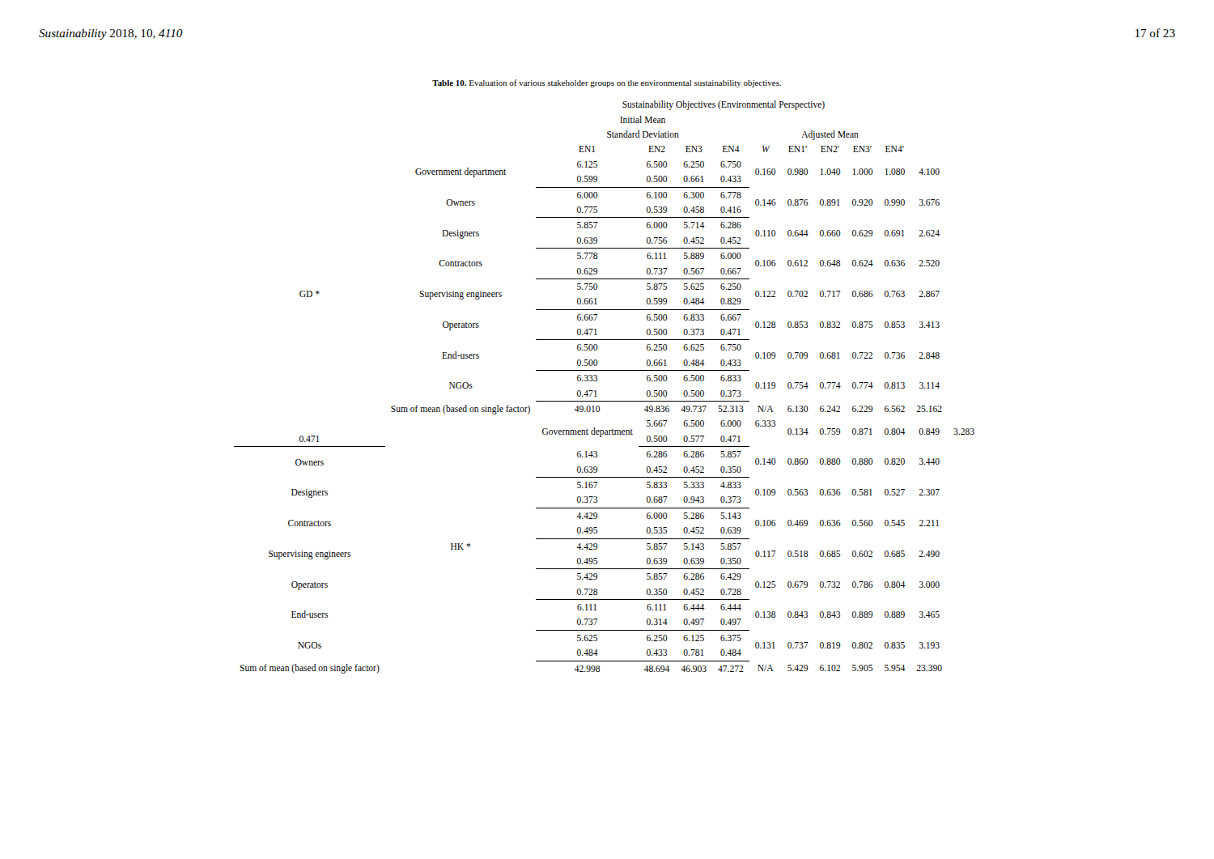Sustainability 2018, 10, 4110
17 of 23
Table 10. Evaluation of various stakeholder groups on the environmental sustainability objectives.
| | | Sustainability Objectives (Environmental Perspective) |
| --- | --- | --- |
| Initial Mean | |
| Standard Deviation | Adjusted Mean |
| EN1 | EN2 | EN3 | EN4 | W | EN1′ | EN2′ | EN3′ | EN4′ |
| GD * | Government department | 6.125 | 6.500 | 6.250 | 6.750 | 0.160 | 0.980 | 1.040 | 1.000 | 1.080 | 4.100 |
| 0.599 | 0.500 | 0.661 | 0.433 |
| Owners | 6.000 | 6.100 | 6.300 | 6.778 | 0.146 | 0.876 | 0.891 | 0.920 | 0.990 | 3.676 |
| 0.775 | 0.539 | 0.458 | 0.416 |
| Designers | 5.857 | 6.000 | 5.714 | 6.286 | 0.110 | 0.644 | 0.660 | 0.629 | 0.691 | 2.624 |
| 0.639 | 0.756 | 0.452 | 0.452 |
| Contractors | 5.778 | 6.111 | 5.889 | 6.000 | 0.106 | 0.612 | 0.648 | 0.624 | 0.636 | 2.520 |
| 0.629 | 0.737 | 0.567 | 0.667 |
| Supervising engineers | 5.750 | 5.875 | 5.625 | 6.250 | 0.122 | 0.702 | 0.717 | 0.686 | 0.763 | 2.867 |
| 0.661 | 0.599 | 0.484 | 0.829 |
| Operators | 6.667 | 6.500 | 6.833 | 6.667 | 0.128 | 0.853 | 0.832 | 0.875 | 0.853 | 3.413 |
| 0.471 | 0.500 | 0.373 | 0.471 |
| End-users | 6.500 | 6.250 | 6.625 | 6.750 | 0.109 | 0.709 | 0.681 | 0.722 | 0.736 | 2.848 |
| 0.500 | 0.661 | 0.484 | 0.433 |
| NGOs | 6.333 | 6.500 | 6.500 | 6.833 | 0.119 | 0.754 | 0.774 | 0.774 | 0.813 | 3.114 |
| 0.471 | 0.500 | 0.500 | 0.373 |
| Sum of mean (based on single factor) | 49.010 | 49.836 | 49.737 | 52.313 | N/A | 6.130 | 6.242 | 6.229 | 6.562 | 25.162 |
| HK * | Government department | 5.667 | 6.500 | 6.000 | 6.333 | 0.134 | 0.759 | 0.871 | 0.804 | 0.849 | 3.283 |
| 0.471 | 0.500 | 0.577 | 0.471 |
| Owners | 6.143 | 6.286 | 6.286 | 5.857 | 0.140 | 0.860 | 0.880 | 0.880 | 0.820 | 3.440 |
| 0.639 | 0.452 | 0.452 | 0.350 |
| Designers | 5.167 | 5.833 | 5.333 | 4.833 | 0.109 | 0.563 | 0.636 | 0.581 | 0.527 | 2.307 |
| 0.373 | 0.687 | 0.943 | 0.373 |
| Contractors | 4.429 | 6.000 | 5.286 | 5.143 | 0.106 | 0.469 | 0.636 | 0.560 | 0.545 | 2.211 |
| 0.495 | 0.535 | 0.452 | 0.639 |
| Supervising engineers | 4.429 | 5.857 | 5.143 | 5.857 | 0.117 | 0.518 | 0.685 | 0.602 | 0.685 | 2.490 |
| 0.495 | 0.639 | 0.639 | 0.350 |
| Operators | 5.429 | 5.857 | 6.286 | 6.429 | 0.125 | 0.679 | 0.732 | 0.786 | 0.804 | 3.000 |
| 0.728 | 0.350 | 0.452 | 0.728 |
| End-users | 6.111 | 6.111 | 6.444 | 6.444 | 0.138 | 0.843 | 0.843 | 0.889 | 0.889 | 3.465 |
| 0.737 | 0.314 | 0.497 | 0.497 |
| NGOs | 5.625 | 6.250 | 6.125 | 6.375 | 0.131 | 0.737 | 0.819 | 0.802 | 0.835 | 3.193 |
| 0.484 | 0.433 | 0.781 | 0.484 |
| Sum of mean (based on single factor) | 42.998 | 48.694 | 46.903 | 47.272 | N/A | 5.429 | 6.102 | 5.905 | 5.954 | 23.390 |
| Region | Stakeholder Groups | Sum of Adjusted Mean (Based on Single Group) |
| --- | --- | --- |